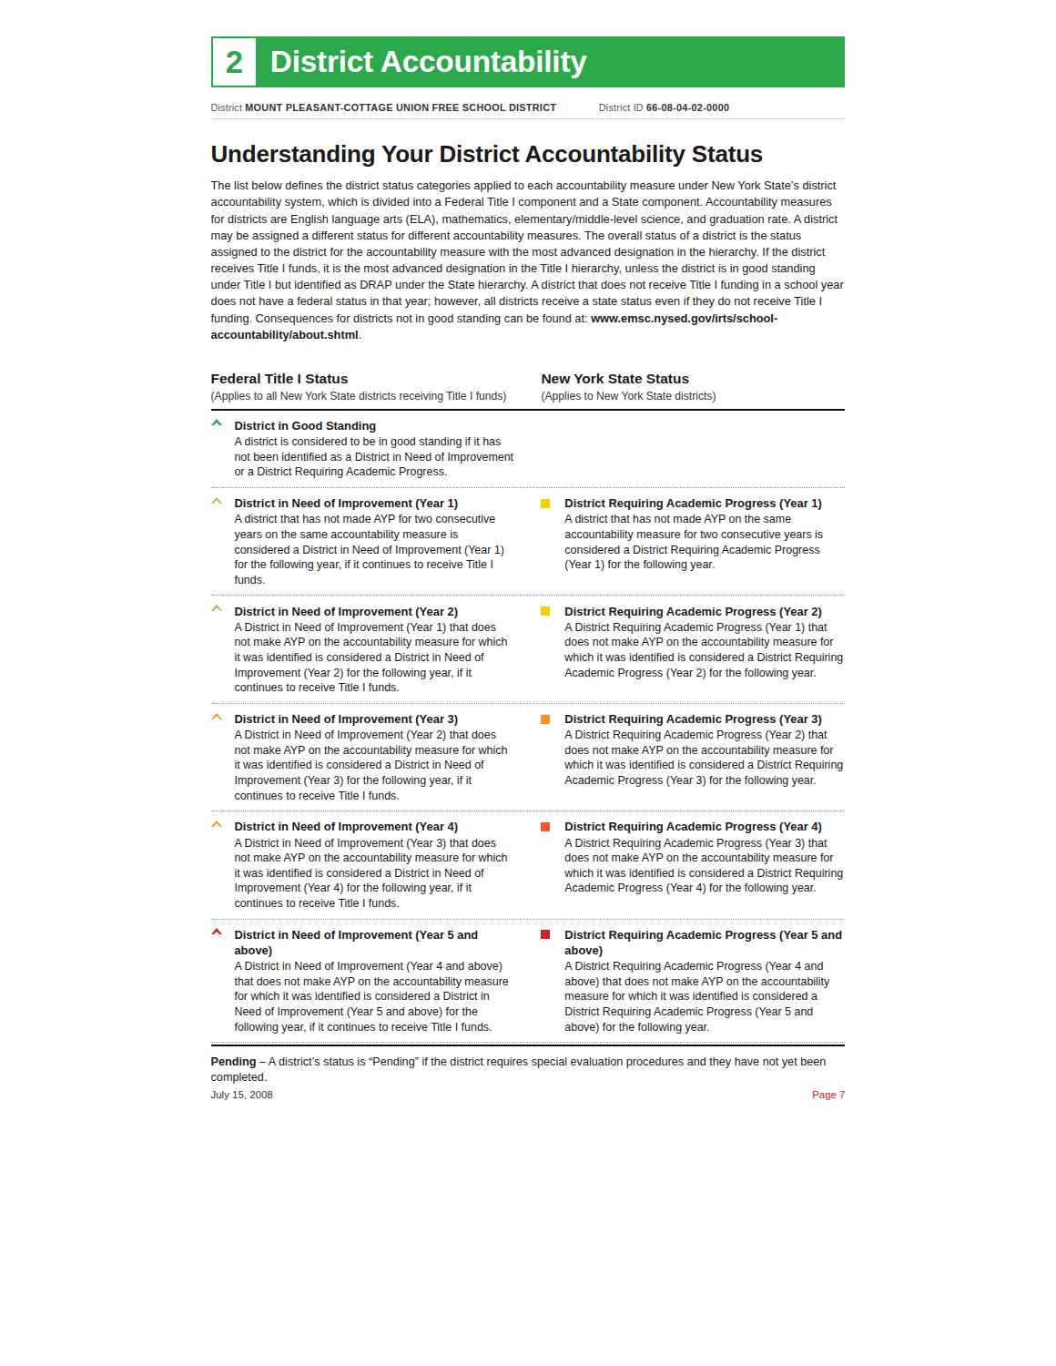2
District Accountability
District MOUNT PLEASANT-COTTAGE UNION FREE SCHOOL DISTRICT District ID 66-08-04-02-0000
Understanding Your District Accountability Status
The list below defines the district status categories applied to each accountability measure under New York State’s district accountability system, which is divided into a Federal Title I component and a State component. Accountability measures for districts are English language arts (ELA), mathematics, elementary/middle-level science, and graduation rate. A district may be assigned a different status for different accountability measures. The overall status of a district is the status assigned to the district for the accountability measure with the most advanced designation in the hierarchy. If the district receives Title I funds, it is the most advanced designation in the Title I hierarchy, unless the district is in good standing under Title I but identified as DRAP under the State hierarchy. A district that does not receive Title I funding in a school year does not have a federal status in that year; however, all districts receive a state status even if they do not receive Title I funding. Consequences for districts not in good standing can be found at: www.emsc.nysed.gov/irts/school-accountability/about.shtml.
Federal Title I Status
(Applies to all New York State districts receiving Title I funds)
New York State Status
(Applies to New York State districts)
District in Good Standing
A district is considered to be in good standing if it has not been identified as a District in Need of Improvement or a District Requiring Academic Progress.
District in Need of Improvement (Year 1)
A district that has not made AYP for two consecutive years on the same accountability measure is considered a District in Need of Improvement (Year 1) for the following year, if it continues to receive Title I funds.
District Requiring Academic Progress (Year 1)
A district that has not made AYP on the same accountability measure for two consecutive years is considered a District Requiring Academic Progress (Year 1) for the following year.
District in Need of Improvement (Year 2)
A District in Need of Improvement (Year 1) that does not make AYP on the accountability measure for which it was identified is considered a District in Need of Improvement (Year 2) for the following year, if it continues to receive Title I funds.
District Requiring Academic Progress (Year 2)
A District Requiring Academic Progress (Year 1) that does not make AYP on the accountability measure for which it was identified is considered a District Requiring Academic Progress (Year 2) for the following year.
District in Need of Improvement (Year 3)
A District in Need of Improvement (Year 2) that does not make AYP on the accountability measure for which it was identified is considered a District in Need of Improvement (Year 3) for the following year, if it continues to receive Title I funds.
District Requiring Academic Progress (Year 3)
A District Requiring Academic Progress (Year 2) that does not make AYP on the accountability measure for which it was identified is considered a District Requiring Academic Progress (Year 3) for the following year.
District in Need of Improvement (Year 4)
A District in Need of Improvement (Year 3) that does not make AYP on the accountability measure for which it was identified is considered a District in Need of Improvement (Year 4) for the following year, if it continues to receive Title I funds.
District Requiring Academic Progress (Year 4)
A District Requiring Academic Progress (Year 3) that does not make AYP on the accountability measure for which it was identified is considered a District Requiring Academic Progress (Year 4) for the following year.
District in Need of Improvement (Year 5 and above)
A District in Need of Improvement (Year 4 and above) that does not make AYP on the accountability measure for which it was identified is considered a District in Need of Improvement (Year 5 and above) for the following year, if it continues to receive Title I funds.
District Requiring Academic Progress (Year 5 and above)
A District Requiring Academic Progress (Year 4 and above) that does not make AYP on the accountability measure for which it was identified is considered a District Requiring Academic Progress (Year 5 and above) for the following year.
Pending – A district’s status is “Pending” if the district requires special evaluation procedures and they have not yet been completed.
July 15, 2008
Page 7